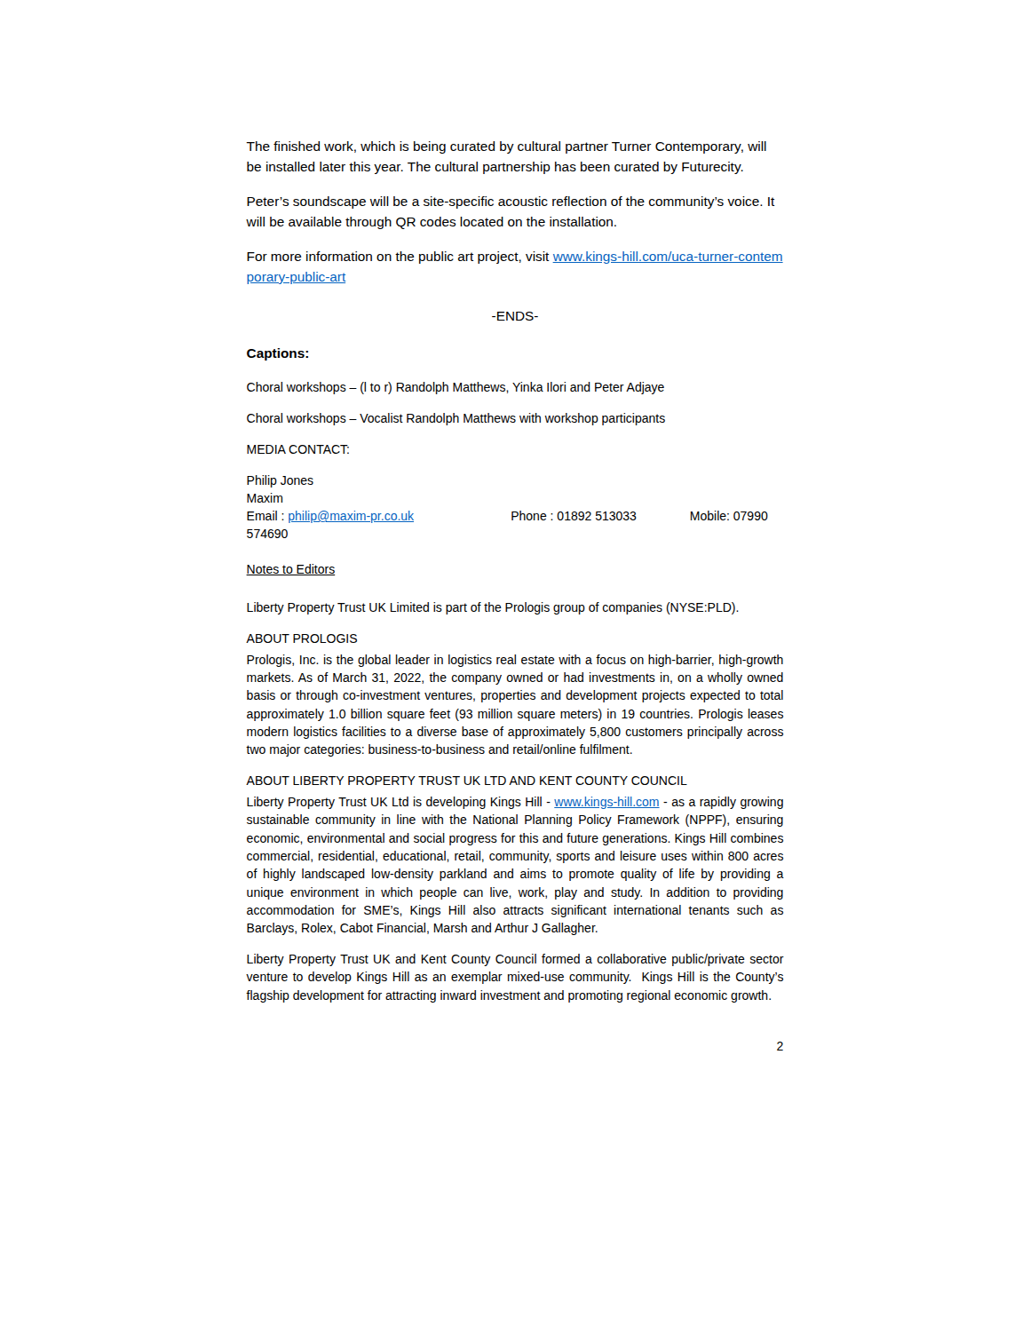The finished work, which is being curated by cultural partner Turner Contemporary, will be installed later this year. The cultural partnership has been curated by Futurecity.
Peter’s soundscape will be a site-specific acoustic reflection of the community’s voice. It will be available through QR codes located on the installation.
For more information on the public art project, visit www.kings-hill.com/uca-turner-contemporary-public-art
-ENDS-
Captions:
Choral workshops – (l to r) Randolph Matthews, Yinka Ilori and Peter Adjaye
Choral workshops – Vocalist Randolph Matthews with workshop participants
MEDIA CONTACT:
Philip Jones
Maxim
Email : philip@maxim-pr.co.uk Phone : 01892 513033 Mobile: 07990 574690
Notes to Editors
Liberty Property Trust UK Limited is part of the Prologis group of companies (NYSE:PLD).
ABOUT PROLOGIS
Prologis, Inc. is the global leader in logistics real estate with a focus on high-barrier, high-growth markets. As of March 31, 2022, the company owned or had investments in, on a wholly owned basis or through co-investment ventures, properties and development projects expected to total approximately 1.0 billion square feet (93 million square meters) in 19 countries. Prologis leases modern logistics facilities to a diverse base of approximately 5,800 customers principally across two major categories: business-to-business and retail/online fulfilment.
ABOUT LIBERTY PROPERTY TRUST UK LTD AND KENT COUNTY COUNCIL
Liberty Property Trust UK Ltd is developing Kings Hill - www.kings-hill.com - as a rapidly growing sustainable community in line with the National Planning Policy Framework (NPPF), ensuring economic, environmental and social progress for this and future generations. Kings Hill combines commercial, residential, educational, retail, community, sports and leisure uses within 800 acres of highly landscaped low-density parkland and aims to promote quality of life by providing a unique environment in which people can live, work, play and study. In addition to providing accommodation for SME’s, Kings Hill also attracts significant international tenants such as Barclays, Rolex, Cabot Financial, Marsh and Arthur J Gallagher.
Liberty Property Trust UK and Kent County Council formed a collaborative public/private sector venture to develop Kings Hill as an exemplar mixed-use community. Kings Hill is the County’s flagship development for attracting inward investment and promoting regional economic growth.
2